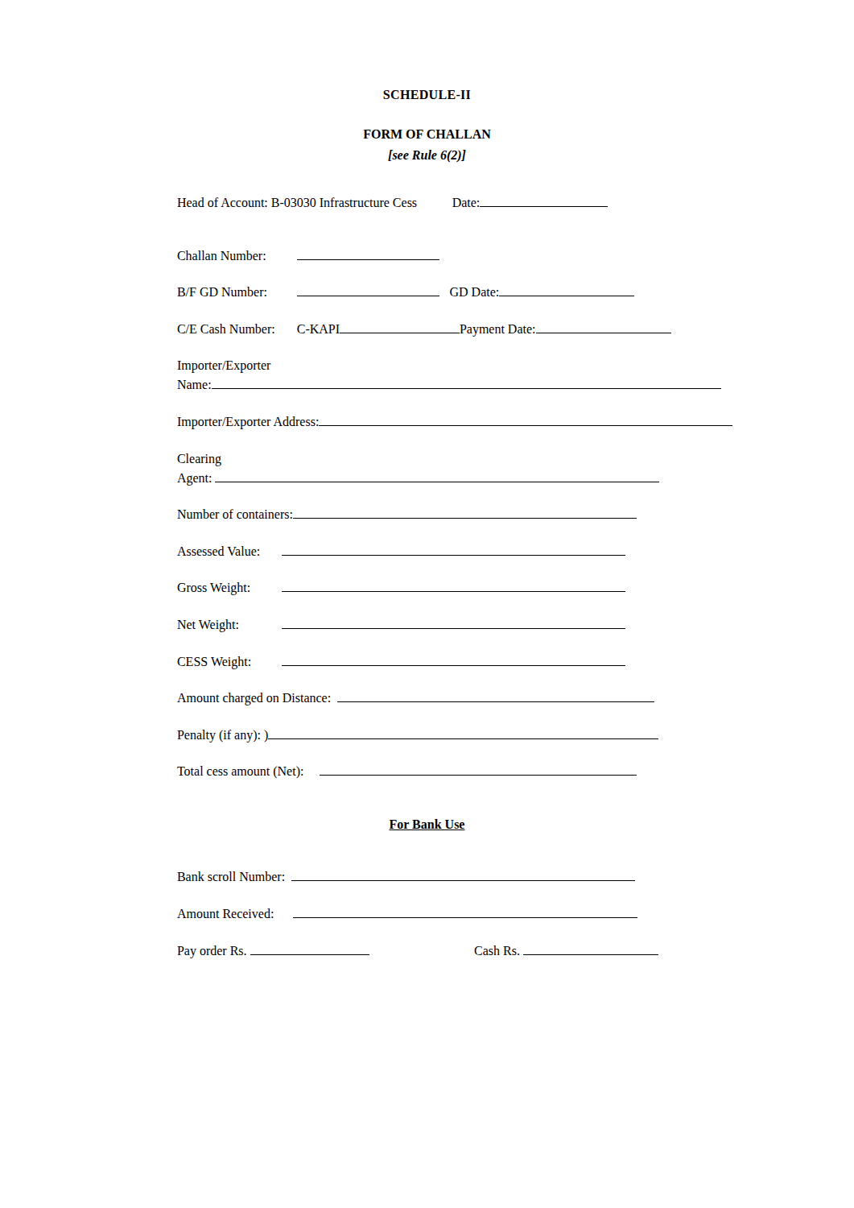SCHEDULE-II
FORM OF CHALLAN
[see Rule 6(2)]
Head of Account: B-03030 Infrastructure Cess Date:
Challan Number:
B/F GD Number: GD Date:
C/E Cash Number: C-KAPI Payment Date:
Importer/Exporter Name:
Importer/Exporter Address:
Clearing Agent:
Number of containers:
Assessed Value:
Gross Weight:
Net Weight:
CESS Weight:
Amount charged on Distance:
Penalty (if any): )
Total cess amount (Net):
For Bank Use
Bank scroll Number:
Amount Received:
Pay order Rs. Cash Rs.